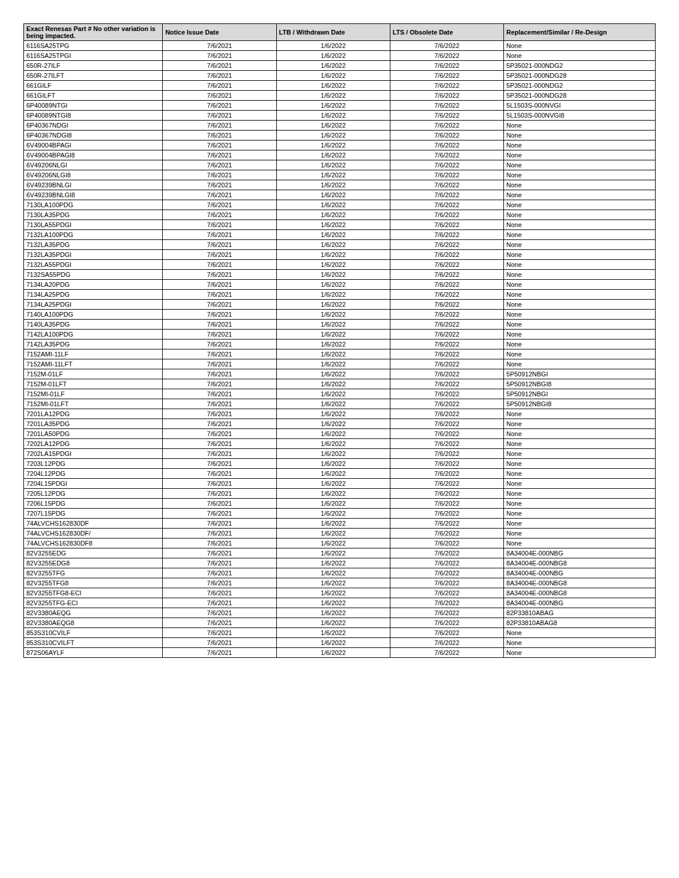| Exact Renesas Part # No other variation is being impacted. | Notice Issue Date | LTB / Withdrawn Date | LTS / Obsolete Date | Replacement/Similar / Re-Design |
| --- | --- | --- | --- | --- |
| 6116SA25TPG | 7/6/2021 | 1/6/2022 | 7/6/2022 | None |
| 6116SA25TPGI | 7/6/2021 | 1/6/2022 | 7/6/2022 | None |
| 650R-27ILF | 7/6/2021 | 1/6/2022 | 7/6/2022 | 5P35021-000NDG2 |
| 650R-27ILFT | 7/6/2021 | 1/6/2022 | 7/6/2022 | 5P35021-000NDG28 |
| 661GILF | 7/6/2021 | 1/6/2022 | 7/6/2022 | 5P35021-000NDG2 |
| 661GILFT | 7/6/2021 | 1/6/2022 | 7/6/2022 | 5P35021-000NDG28 |
| 6P40089NTGI | 7/6/2021 | 1/6/2022 | 7/6/2022 | 5L1503S-000NVGI |
| 6P40089NTGI8 | 7/6/2021 | 1/6/2022 | 7/6/2022 | 5L1503S-000NVGI8 |
| 6P40367NDGI | 7/6/2021 | 1/6/2022 | 7/6/2022 | None |
| 6P40367NDGI8 | 7/6/2021 | 1/6/2022 | 7/6/2022 | None |
| 6V49004BPAGI | 7/6/2021 | 1/6/2022 | 7/6/2022 | None |
| 6V49004BPAGI8 | 7/6/2021 | 1/6/2022 | 7/6/2022 | None |
| 6V49206NLGI | 7/6/2021 | 1/6/2022 | 7/6/2022 | None |
| 6V49206NLGI8 | 7/6/2021 | 1/6/2022 | 7/6/2022 | None |
| 6V49239BNLGI | 7/6/2021 | 1/6/2022 | 7/6/2022 | None |
| 6V49239BNLGI8 | 7/6/2021 | 1/6/2022 | 7/6/2022 | None |
| 7130LA100PDG | 7/6/2021 | 1/6/2022 | 7/6/2022 | None |
| 7130LA35PDG | 7/6/2021 | 1/6/2022 | 7/6/2022 | None |
| 7130LA55PDGI | 7/6/2021 | 1/6/2022 | 7/6/2022 | None |
| 7132LA100PDG | 7/6/2021 | 1/6/2022 | 7/6/2022 | None |
| 7132LA35PDG | 7/6/2021 | 1/6/2022 | 7/6/2022 | None |
| 7132LA35PDGI | 7/6/2021 | 1/6/2022 | 7/6/2022 | None |
| 7132LA55PDGI | 7/6/2021 | 1/6/2022 | 7/6/2022 | None |
| 7132SA55PDG | 7/6/2021 | 1/6/2022 | 7/6/2022 | None |
| 7134LA20PDG | 7/6/2021 | 1/6/2022 | 7/6/2022 | None |
| 7134LA25PDG | 7/6/2021 | 1/6/2022 | 7/6/2022 | None |
| 7134LA25PDGI | 7/6/2021 | 1/6/2022 | 7/6/2022 | None |
| 7140LA100PDG | 7/6/2021 | 1/6/2022 | 7/6/2022 | None |
| 7140LA35PDG | 7/6/2021 | 1/6/2022 | 7/6/2022 | None |
| 7142LA100PDG | 7/6/2021 | 1/6/2022 | 7/6/2022 | None |
| 7142LA35PDG | 7/6/2021 | 1/6/2022 | 7/6/2022 | None |
| 7152AMI-11LF | 7/6/2021 | 1/6/2022 | 7/6/2022 | None |
| 7152AMI-11LFT | 7/6/2021 | 1/6/2022 | 7/6/2022 | None |
| 7152M-01LF | 7/6/2021 | 1/6/2022 | 7/6/2022 | 5P50912NBGI |
| 7152M-01LFT | 7/6/2021 | 1/6/2022 | 7/6/2022 | 5P50912NBGI8 |
| 7152MI-01LF | 7/6/2021 | 1/6/2022 | 7/6/2022 | 5P50912NBGI |
| 7152MI-01LFT | 7/6/2021 | 1/6/2022 | 7/6/2022 | 5P50912NBGI8 |
| 7201LA12PDG | 7/6/2021 | 1/6/2022 | 7/6/2022 | None |
| 7201LA35PDG | 7/6/2021 | 1/6/2022 | 7/6/2022 | None |
| 7201LA50PDG | 7/6/2021 | 1/6/2022 | 7/6/2022 | None |
| 7202LA12PDG | 7/6/2021 | 1/6/2022 | 7/6/2022 | None |
| 7202LA15PDGI | 7/6/2021 | 1/6/2022 | 7/6/2022 | None |
| 7203L12PDG | 7/6/2021 | 1/6/2022 | 7/6/2022 | None |
| 7204L12PDG | 7/6/2021 | 1/6/2022 | 7/6/2022 | None |
| 7204L15PDGI | 7/6/2021 | 1/6/2022 | 7/6/2022 | None |
| 7205L12PDG | 7/6/2021 | 1/6/2022 | 7/6/2022 | None |
| 7206L15PDG | 7/6/2021 | 1/6/2022 | 7/6/2022 | None |
| 7207L15PDG | 7/6/2021 | 1/6/2022 | 7/6/2022 | None |
| 74ALVCHS162830DF | 7/6/2021 | 1/6/2022 | 7/6/2022 | None |
| 74ALVCHS162830DF/ | 7/6/2021 | 1/6/2022 | 7/6/2022 | None |
| 74ALVCHS162830DF8 | 7/6/2021 | 1/6/2022 | 7/6/2022 | None |
| 82V3255EDG | 7/6/2021 | 1/6/2022 | 7/6/2022 | 8A34004E-000NBG |
| 82V3255EDG8 | 7/6/2021 | 1/6/2022 | 7/6/2022 | 8A34004E-000NBG8 |
| 82V3255TFG | 7/6/2021 | 1/6/2022 | 7/6/2022 | 8A34004E-000NBG |
| 82V3255TFG8 | 7/6/2021 | 1/6/2022 | 7/6/2022 | 8A34004E-000NBG8 |
| 82V3255TFG8-ECI | 7/6/2021 | 1/6/2022 | 7/6/2022 | 8A34004E-000NBG8 |
| 82V3255TFG-ECI | 7/6/2021 | 1/6/2022 | 7/6/2022 | 8A34004E-000NBG |
| 82V3380AEQG | 7/6/2021 | 1/6/2022 | 7/6/2022 | 82P33810ABAG |
| 82V3380AEQG8 | 7/6/2021 | 1/6/2022 | 7/6/2022 | 82P33810ABAG8 |
| 853S310CVILF | 7/6/2021 | 1/6/2022 | 7/6/2022 | None |
| 853S310CVILFT | 7/6/2021 | 1/6/2022 | 7/6/2022 | None |
| 872S06AYLF | 7/6/2021 | 1/6/2022 | 7/6/2022 | None |